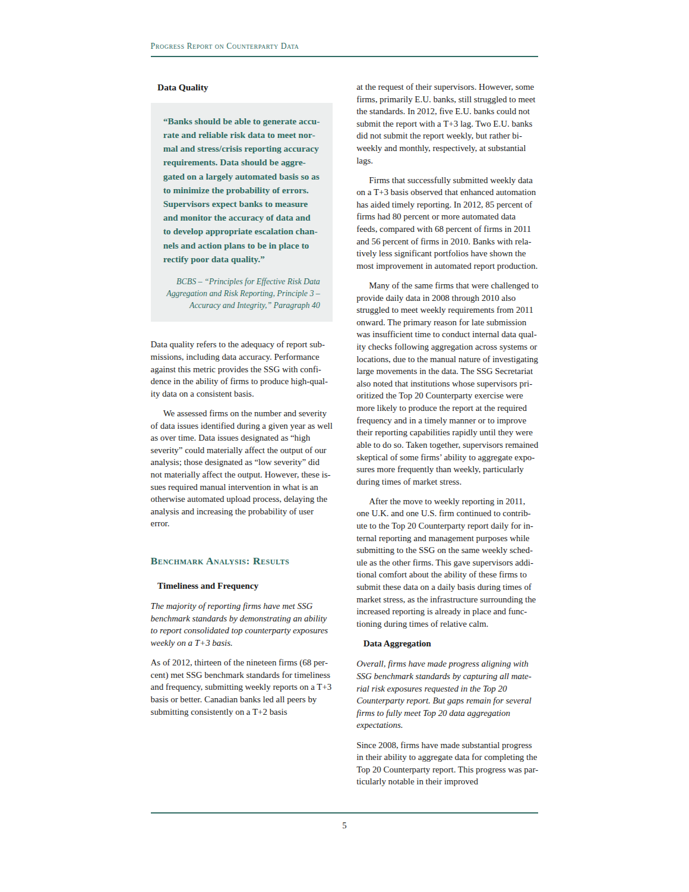Progress Report on Counterparty Data
Data Quality
“Banks should be able to generate accurate and reliable risk data to meet normal and stress/crisis reporting accuracy requirements. Data should be aggregated on a largely automated basis so as to minimize the probability of errors. Supervisors expect banks to measure and monitor the accuracy of data and to develop appropriate escalation channels and action plans to be in place to rectify poor data quality.”
BCBS – “Principles for Effective Risk Data Aggregation and Risk Reporting, Principle 3 – Accuracy and Integrity,” Paragraph 40
Data quality refers to the adequacy of report submissions, including data accuracy. Performance against this metric provides the SSG with confidence in the ability of firms to produce high-quality data on a consistent basis.
We assessed firms on the number and severity of data issues identified during a given year as well as over time. Data issues designated as “high severity” could materially affect the output of our analysis; those designated as “low severity” did not materially affect the output. However, these issues required manual intervention in what is an otherwise automated upload process, delaying the analysis and increasing the probability of user error.
Benchmark Analysis: Results
Timeliness and Frequency
The majority of reporting firms have met SSG benchmark standards by demonstrating an ability to report consolidated top counterparty exposures weekly on a T+3 basis.
As of 2012, thirteen of the nineteen firms (68 percent) met SSG benchmark standards for timeliness and frequency, submitting weekly reports on a T+3 basis or better. Canadian banks led all peers by submitting consistently on a T+2 basis
at the request of their supervisors. However, some firms, primarily E.U. banks, still struggled to meet the standards. In 2012, five E.U. banks could not submit the report with a T+3 lag. Two E.U. banks did not submit the report weekly, but rather biweekly and monthly, respectively, at substantial lags.
Firms that successfully submitted weekly data on a T+3 basis observed that enhanced automation has aided timely reporting. In 2012, 85 percent of firms had 80 percent or more automated data feeds, compared with 68 percent of firms in 2011 and 56 percent of firms in 2010. Banks with relatively less significant portfolios have shown the most improvement in automated report production.
Many of the same firms that were challenged to provide daily data in 2008 through 2010 also struggled to meet weekly requirements from 2011 onward. The primary reason for late submission was insufficient time to conduct internal data quality checks following aggregation across systems or locations, due to the manual nature of investigating large movements in the data. The SSG Secretariat also noted that institutions whose supervisors prioritized the Top 20 Counterparty exercise were more likely to produce the report at the required frequency and in a timely manner or to improve their reporting capabilities rapidly until they were able to do so. Taken together, supervisors remained skeptical of some firms’ ability to aggregate exposures more frequently than weekly, particularly during times of market stress.
After the move to weekly reporting in 2011, one U.K. and one U.S. firm continued to contribute to the Top 20 Counterparty report daily for internal reporting and management purposes while submitting to the SSG on the same weekly schedule as the other firms. This gave supervisors additional comfort about the ability of these firms to submit these data on a daily basis during times of market stress, as the infrastructure surrounding the increased reporting is already in place and functioning during times of relative calm.
Data Aggregation
Overall, firms have made progress aligning with SSG benchmark standards by capturing all material risk exposures requested in the Top 20 Counterparty report. But gaps remain for several firms to fully meet Top 20 data aggregation expectations.
Since 2008, firms have made substantial progress in their ability to aggregate data for completing the Top 20 Counterparty report. This progress was particularly notable in their improved
5